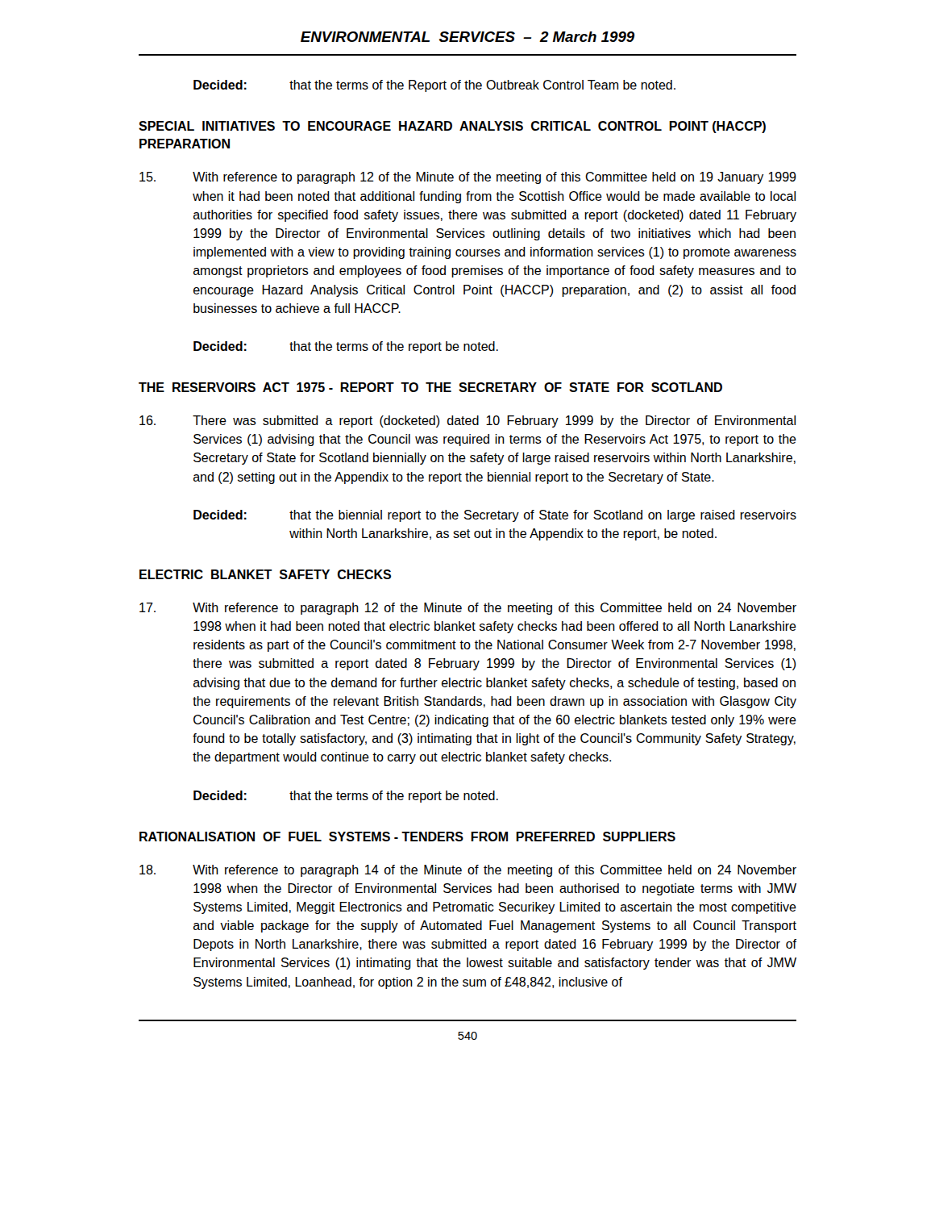ENVIRONMENTAL SERVICES – 2 March 1999
Decided:
that the terms of the Report of the Outbreak Control Team be noted.
Special Initiatives to Encourage Hazard Analysis Critical Control Point (HACCP) Preparation
15.
With reference to paragraph 12 of the Minute of the meeting of this Committee held on 19 January 1999 when it had been noted that additional funding from the Scottish Office would be made available to local authorities for specified food safety issues, there was submitted a report (docketed) dated 11 February 1999 by the Director of Environmental Services outlining details of two initiatives which had been implemented with a view to providing training courses and information services (1) to promote awareness amongst proprietors and employees of food premises of the importance of food safety measures and to encourage Hazard Analysis Critical Control Point (HACCP) preparation, and (2) to assist all food businesses to achieve a full HACCP.
Decided:
that the terms of the report be noted.
The Reservoirs Act 1975 - Report to the Secretary of State for Scotland
16.
There was submitted a report (docketed) dated 10 February 1999 by the Director of Environmental Services (1) advising that the Council was required in terms of the Reservoirs Act 1975, to report to the Secretary of State for Scotland biennially on the safety of large raised reservoirs within North Lanarkshire, and (2) setting out in the Appendix to the report the biennial report to the Secretary of State.
Decided:
that the biennial report to the Secretary of State for Scotland on large raised reservoirs within North Lanarkshire, as set out in the Appendix to the report, be noted.
Electric Blanket Safety Checks
17.
With reference to paragraph 12 of the Minute of the meeting of this Committee held on 24 November 1998 when it had been noted that electric blanket safety checks had been offered to all North Lanarkshire residents as part of the Council's commitment to the National Consumer Week from 2-7 November 1998, there was submitted a report dated 8 February 1999 by the Director of Environmental Services (1) advising that due to the demand for further electric blanket safety checks, a schedule of testing, based on the requirements of the relevant British Standards, had been drawn up in association with Glasgow City Council's Calibration and Test Centre; (2) indicating that of the 60 electric blankets tested only 19% were found to be totally satisfactory, and (3) intimating that in light of the Council's Community Safety Strategy, the department would continue to carry out electric blanket safety checks.
Decided:
that the terms of the report be noted.
Rationalisation of Fuel Systems - Tenders from Preferred Suppliers
18.
With reference to paragraph 14 of the Minute of the meeting of this Committee held on 24 November 1998 when the Director of Environmental Services had been authorised to negotiate terms with JMW Systems Limited, Meggit Electronics and Petromatic Securikey Limited to ascertain the most competitive and viable package for the supply of Automated Fuel Management Systems to all Council Transport Depots in North Lanarkshire, there was submitted a report dated 16 February 1999 by the Director of Environmental Services (1) intimating that the lowest suitable and satisfactory tender was that of JMW Systems Limited, Loanhead, for option 2 in the sum of £48,842, inclusive of
540